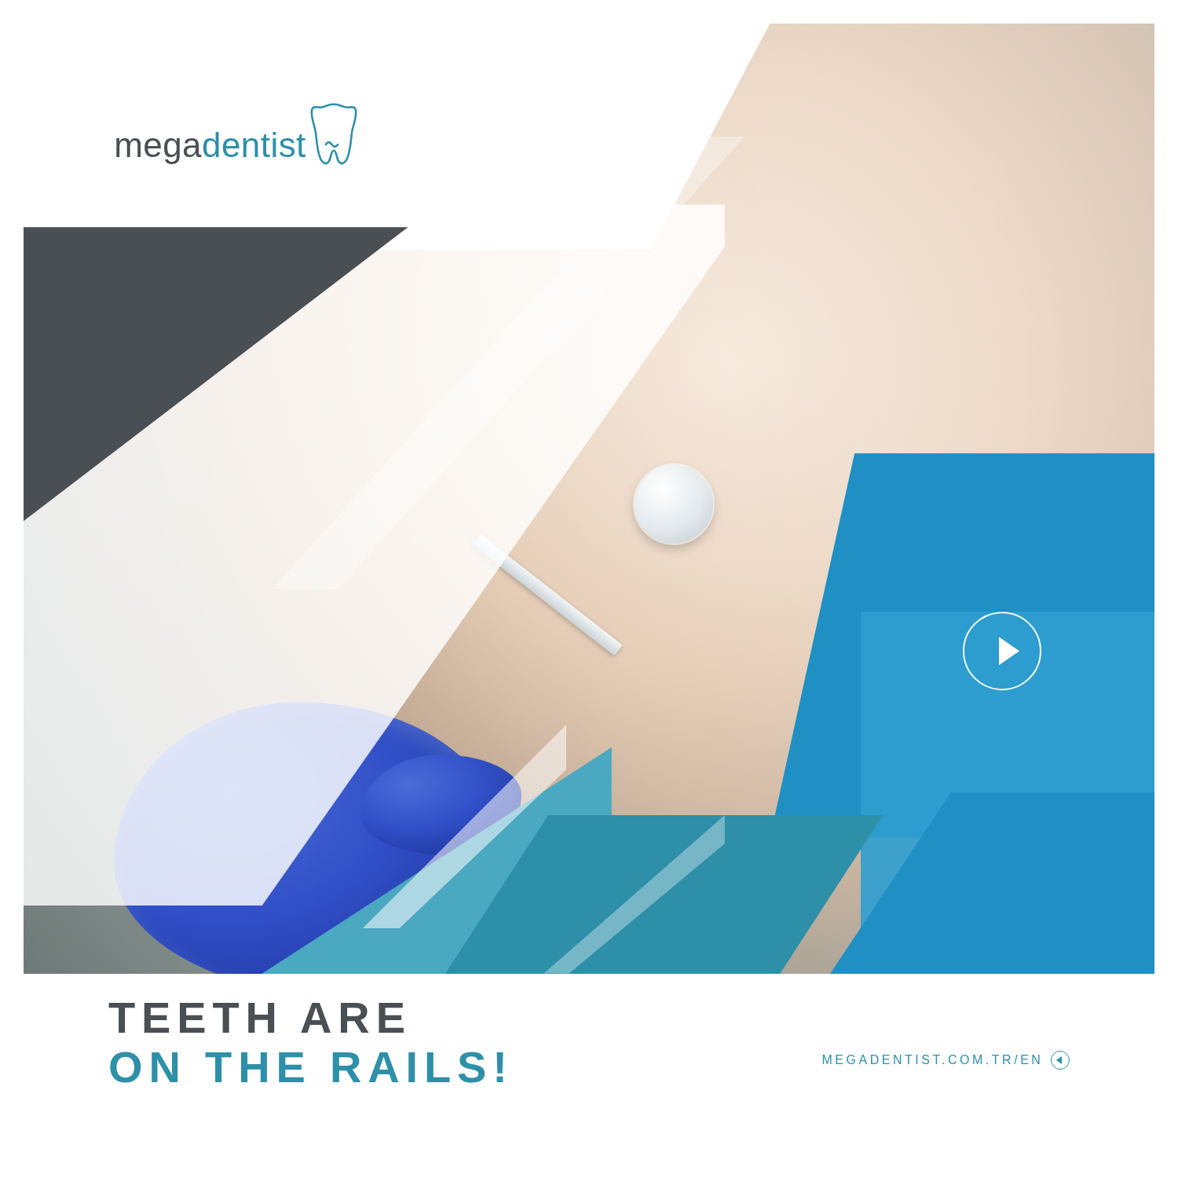mega dentist
Teeth Are On The Rails!
MEGADENTIST.COM.TR/EN
megadentist — Teeth Are On The Rails! Visit megadentist.com.tr/en